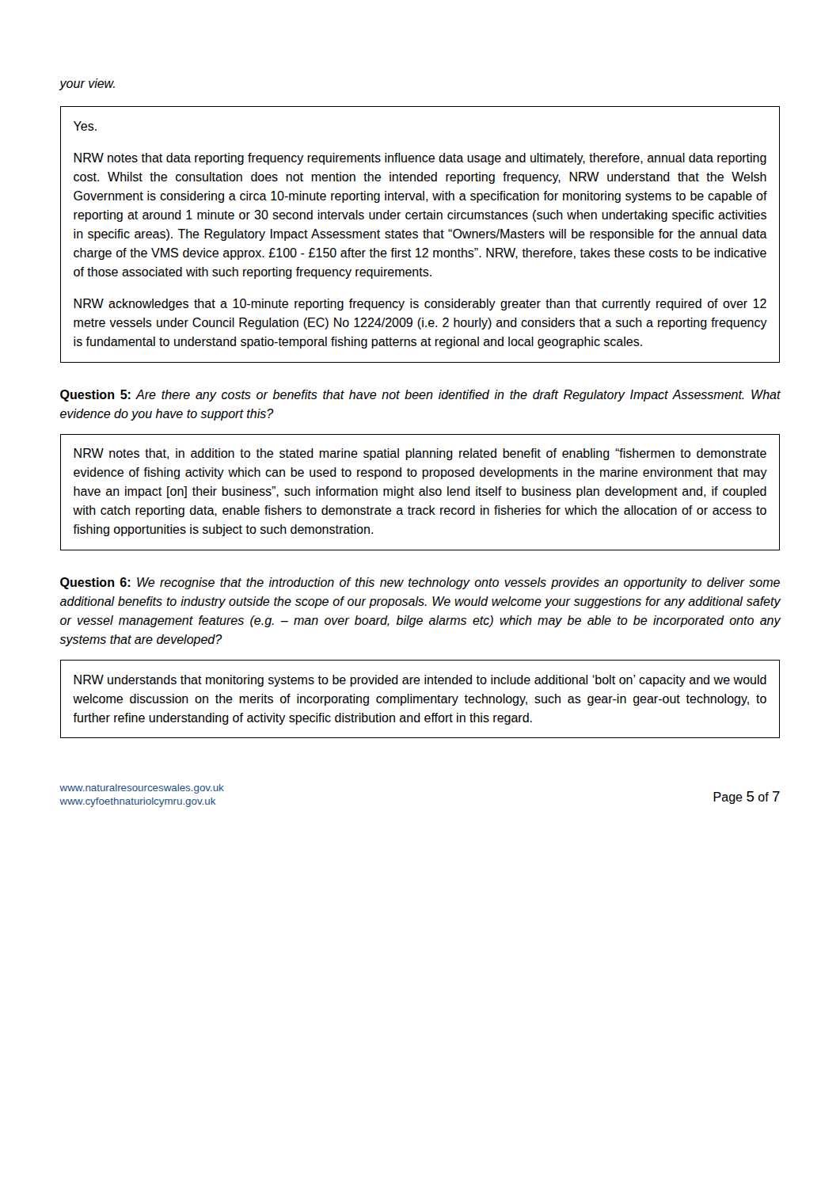your view.
Yes.
NRW notes that data reporting frequency requirements influence data usage and ultimately, therefore, annual data reporting cost. Whilst the consultation does not mention the intended reporting frequency, NRW understand that the Welsh Government is considering a circa 10-minute reporting interval, with a specification for monitoring systems to be capable of reporting at around 1 minute or 30 second intervals under certain circumstances (such when undertaking specific activities in specific areas). The Regulatory Impact Assessment states that “Owners/Masters will be responsible for the annual data charge of the VMS device approx. £100 - £150 after the first 12 months”. NRW, therefore, takes these costs to be indicative of those associated with such reporting frequency requirements.
NRW acknowledges that a 10-minute reporting frequency is considerably greater than that currently required of over 12 metre vessels under Council Regulation (EC) No 1224/2009 (i.e. 2 hourly) and considers that a such a reporting frequency is fundamental to understand spatio-temporal fishing patterns at regional and local geographic scales.
Question 5: Are there any costs or benefits that have not been identified in the draft Regulatory Impact Assessment. What evidence do you have to support this?
NRW notes that, in addition to the stated marine spatial planning related benefit of enabling “fishermen to demonstrate evidence of fishing activity which can be used to respond to proposed developments in the marine environment that may have an impact [on] their business”, such information might also lend itself to business plan development and, if coupled with catch reporting data, enable fishers to demonstrate a track record in fisheries for which the allocation of or access to fishing opportunities is subject to such demonstration.
Question 6: We recognise that the introduction of this new technology onto vessels provides an opportunity to deliver some additional benefits to industry outside the scope of our proposals. We would welcome your suggestions for any additional safety or vessel management features (e.g. – man over board, bilge alarms etc) which may be able to be incorporated onto any systems that are developed?
NRW understands that monitoring systems to be provided are intended to include additional ‘bolt on’ capacity and we would welcome discussion on the merits of incorporating complimentary technology, such as gear-in gear-out technology, to further refine understanding of activity specific distribution and effort in this regard.
www.naturalresourceswales.gov.uk
www.cyfoethnaturiolcymru.gov.uk
Page 5 of 7